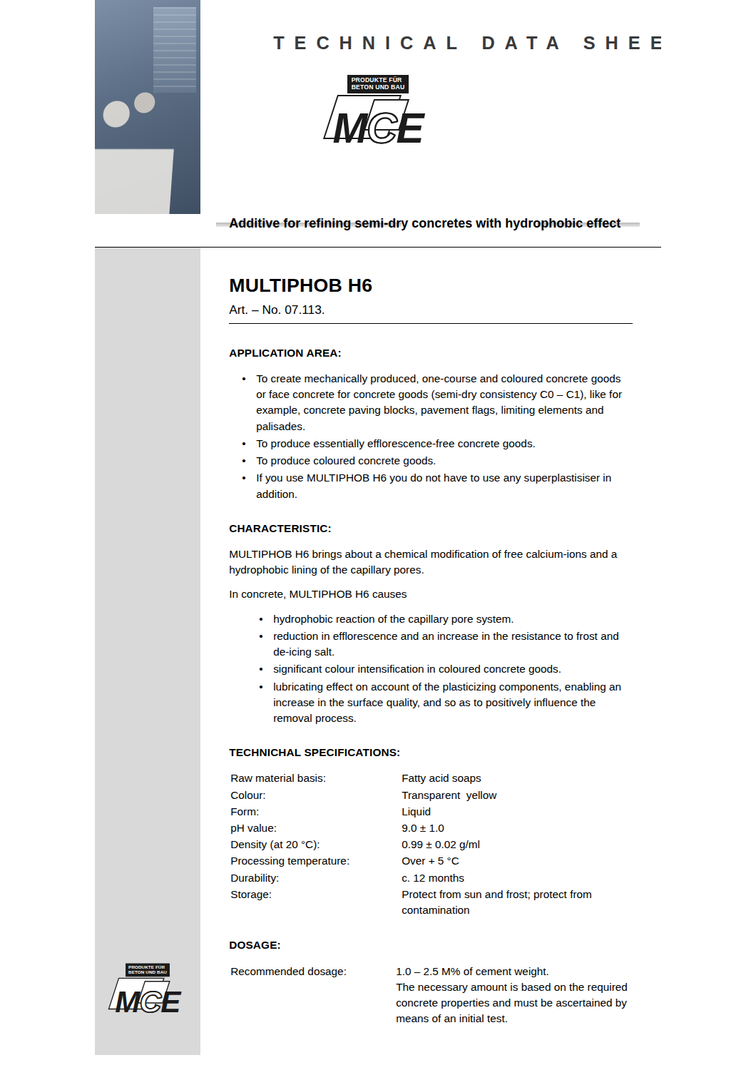TECHNICAL DATA SHEET
PRODUKTE FÜR
BETON UND BAU
MCE
Additive for refining semi-dry concretes with hydrophobic effect
PRODUKTE FÜR
BETON UND BAU
MCE
MULTIPHOB H6
Art. – No. 07.113.
APPLICATION AREA:
To create mechanically produced, one-course and coloured concrete goods or face concrete for concrete goods (semi-dry consistency C0 – C1), like for example, concrete paving blocks, pavement flags, limiting elements and palisades.
To produce essentially efflorescence-free concrete goods.
To produce coloured concrete goods.
If you use MULTIPHOB H6 you do not have to use any superplastisiser in addition.
CHARACTERISTIC:
MULTIPHOB H6 brings about a chemical modification of free calcium-ions and a hydrophobic lining of the capillary pores.
In concrete, MULTIPHOB H6 causes
hydrophobic reaction of the capillary pore system.
reduction in efflorescence and an increase in the resistance to frost and de-icing salt.
significant colour intensification in coloured concrete goods.
lubricating effect on account of the plasticizing components, enabling an increase in the surface quality, and so as to positively influence the removal process.
TECHNICHAL SPECIFICATIONS:
| Raw material basis: | Fatty acid soaps |
| Colour: | Transparent yellow |
| Form: | Liquid |
| pH value: | 9.0 ± 1.0 |
| Density (at 20 °C): | 0.99 ± 0.02 g/ml |
| Processing temperature: | Over + 5 °C |
| Durability: | c. 12 months |
| Storage: | Protect from sun and frost; protect from contamination |
DOSAGE:
| Recommended dosage: | 1.0 – 2.5 M% of cement weight. The necessary amount is based on the required concrete properties and must be ascertained by means of an initial test. |